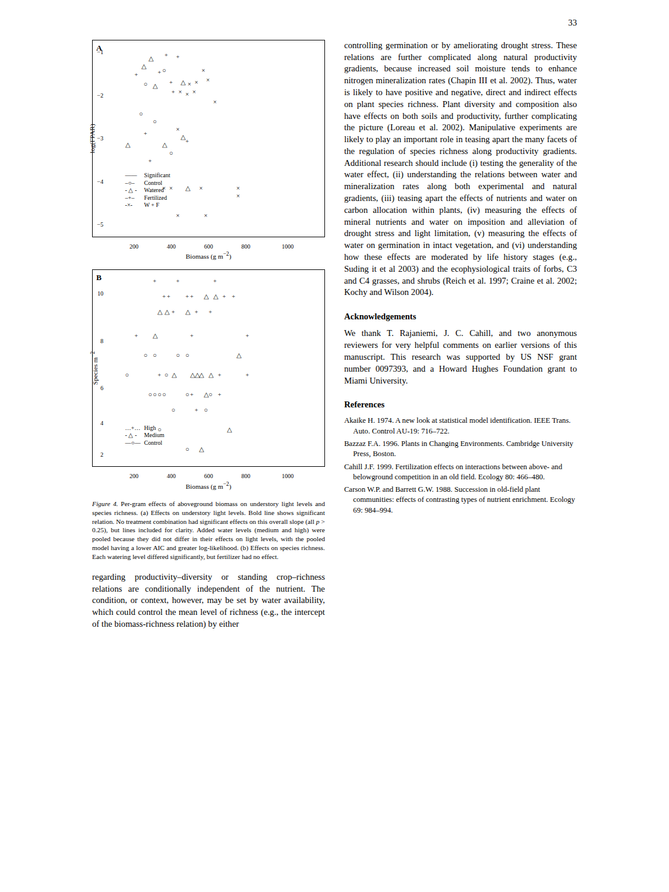33
A log(FPAR)
−1
−2
−3
−4
−5
△ + + △ + + ○ × ○ △ + △ × × × + × × × × ○ ○ + × △ + △ △ ○ + × × △ × × × × ×
——Significant
–○–Control
- △ -Watered
–+–Fertilized
-×-W + F
200
400
600
800
1000
Biomass (g m−2)
B Species m−2
10
8
6
4
2
+ + + + + + + △ △ + + △ △ + △ + + + △ + + ○ ○ ○ ○ △ ○ + ○ △ △ △ △ △ + + ○ ○ ○ ○ ○ + △ ○ + ○ + ○ ○ △ ○ △
…+…High
- △ -Medium
—○—Control
200
400
600
800
1000
Biomass (g m−2)
Figure 4. Per-gram effects of aboveground biomass on understory light levels and species richness. (a) Effects on understory light levels. Bold line shows significant relation. No treatment combination had significant effects on this overall slope (all p > 0.25), but lines included for clarity. Added water levels (medium and high) were pooled because they did not differ in their effects on light levels, with the pooled model having a lower AIC and greater log-likelihood. (b) Effects on species richness. Each watering level differed significantly, but fertilizer had no effect.
regarding productivity–diversity or standing crop–richness relations are conditionally independent of the nutrient. The condition, or context, however, may be set by water availability, which could control the mean level of richness (e.g., the intercept of the biomass-richness relation) by either
controlling germination or by ameliorating drought stress. These relations are further complicated along natural productivity gradients, because increased soil moisture tends to enhance nitrogen mineralization rates (Chapin III et al. 2002). Thus, water is likely to have positive and negative, direct and indirect effects on plant species richness. Plant diversity and composition also have effects on both soils and productivity, further complicating the picture (Loreau et al. 2002). Manipulative experiments are likely to play an important role in teasing apart the many facets of the regulation of species richness along productivity gradients. Additional research should include (i) testing the generality of the water effect, (ii) understanding the relations between water and mineralization rates along both experimental and natural gradients, (iii) teasing apart the effects of nutrients and water on carbon allocation within plants, (iv) measuring the effects of mineral nutrients and water on imposition and alleviation of drought stress and light limitation, (v) measuring the effects of water on germination in intact vegetation, and (vi) understanding how these effects are moderated by life history stages (e.g., Suding it et al 2003) and the ecophysiological traits of forbs, C3 and C4 grasses, and shrubs (Reich et al. 1997; Craine et al. 2002; Kochy and Wilson 2004).
Acknowledgements
We thank T. Rajaniemi, J. C. Cahill, and two anonymous reviewers for very helpful comments on earlier versions of this manuscript. This research was supported by US NSF grant number 0097393, and a Howard Hughes Foundation grant to Miami University.
References
Akaike H. 1974. A new look at statistical model identification. IEEE Trans. Auto. Control AU-19: 716–722.
Bazzaz F.A. 1996. Plants in Changing Environments. Cambridge University Press, Boston.
Cahill J.F. 1999. Fertilization effects on interactions between above- and belowground competition in an old field. Ecology 80: 466–480.
Carson W.P. and Barrett G.W. 1988. Succession in old-field plant communities: effects of contrasting types of nutrient enrichment. Ecology 69: 984–994.